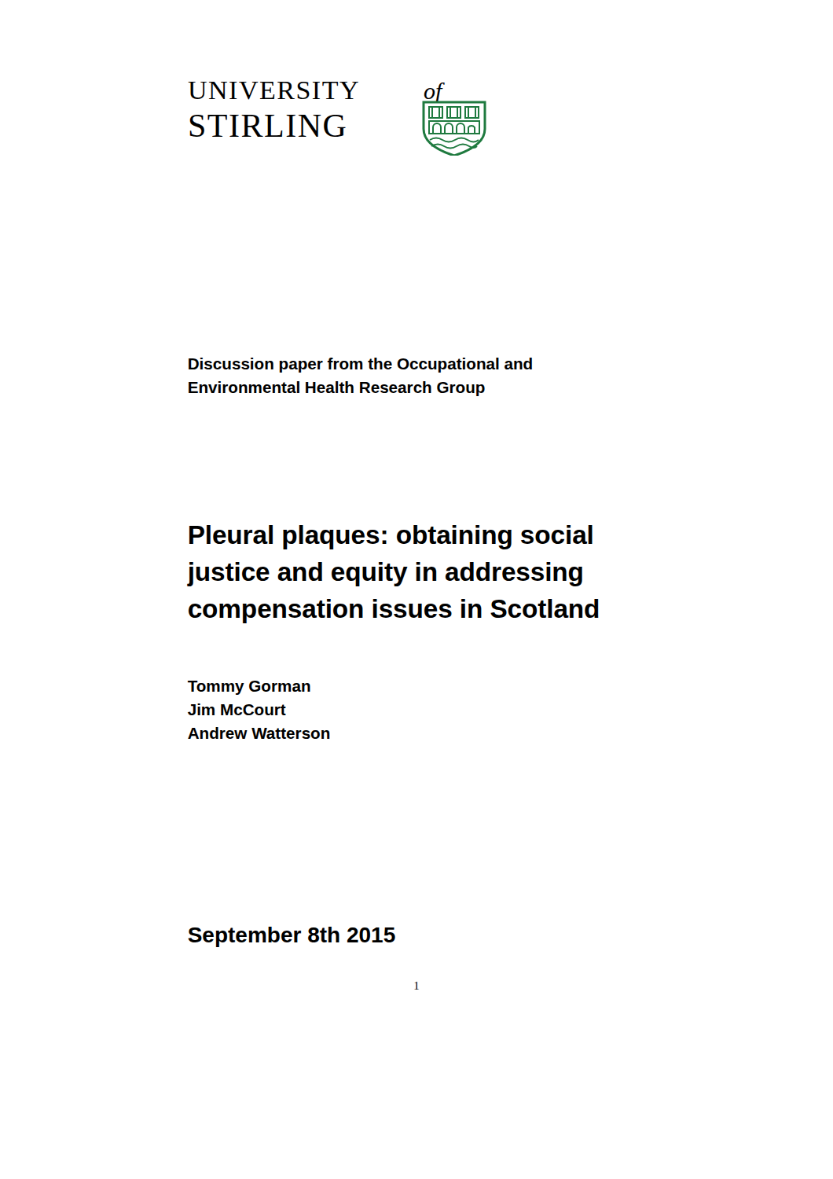UNIVERSITY of STIRLING
Discussion paper from the Occupational and Environmental Health Research Group
Pleural plaques: obtaining social justice and equity in addressing compensation issues in Scotland
Tommy Gorman
Jim McCourt
Andrew Watterson
September 8th 2015
1